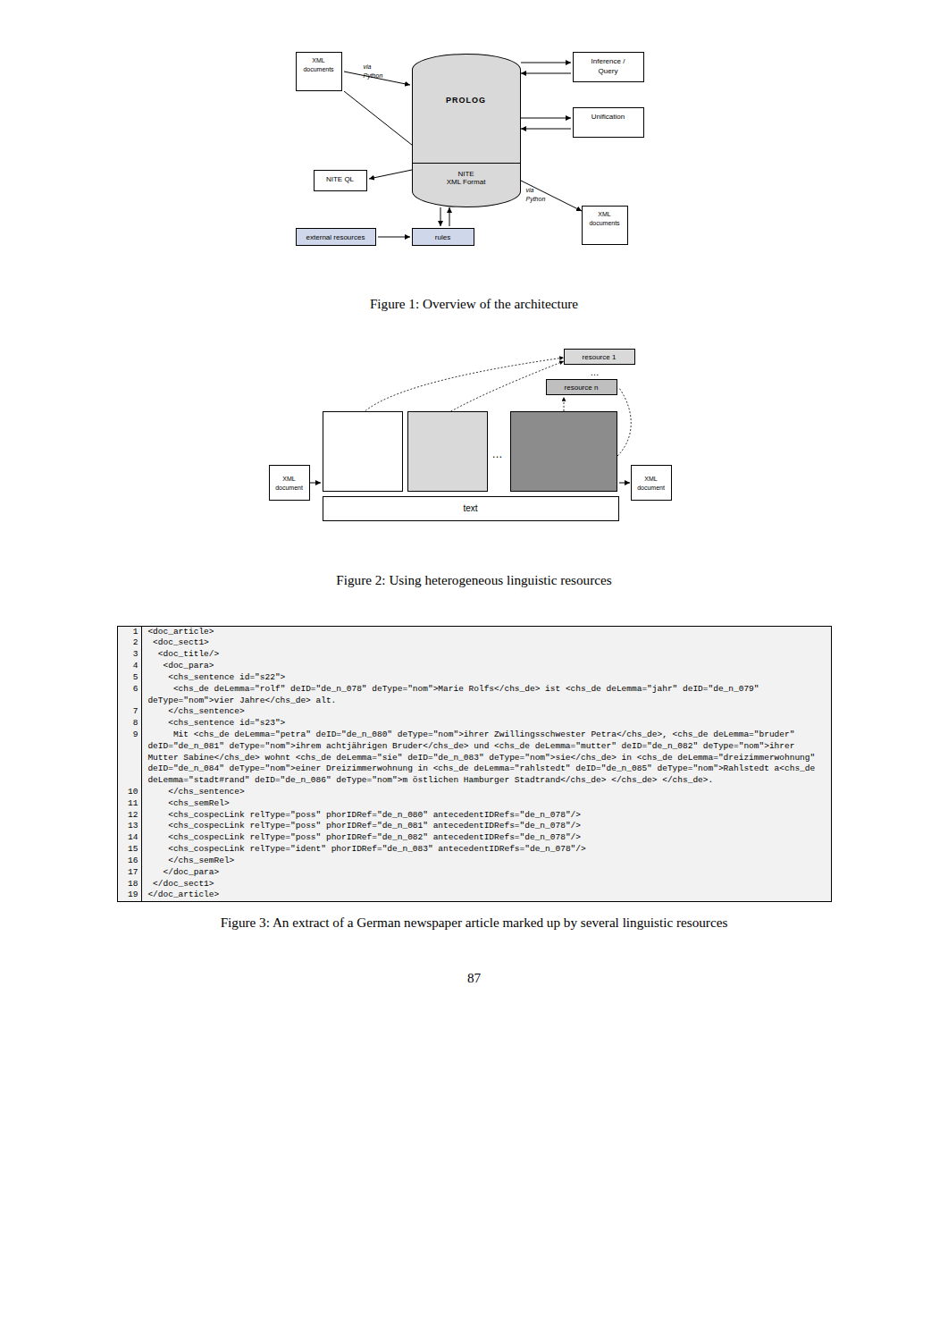XML
documents
via
Python
PROLOG
NITE
XML Format
Inference /
Query
Unification
NITE QL
external resources
rules
XML
documents
via
Python
Figure 1: Overview of the architecture
resource 1
…
resource n
…
text
XML
document
XML
document
Figure 2: Using heterogeneous linguistic resources
| 1 | <doc_article> |
| 2 | <doc_sect1> |
| 3 | <doc_title/> |
| 4 | <doc_para> |
| 5 | <chs_sentence id="s22"> |
| 6 | <chs_de deLemma="rolf" deID="de_n_078" deType="nom">Marie Rolfs</chs_de> ist <chs_de deLemma="jahr" deID="de_n_079" deType="nom">vier Jahre</chs_de> alt. |
| 7 | </chs_sentence> |
| 8 | <chs_sentence id="s23"> |
| 9 | Mit <chs_de deLemma="petra" deID="de_n_080" deType="nom">ihrer Zwillingsschwester Petra</chs_de>, <chs_de deLemma="bruder" deID="de_n_081" deType="nom">ihrem achtjährigen Bruder</chs_de> und <chs_de deLemma="mutter" deID="de_n_082" deType="nom">ihrer Mutter Sabine</chs_de> wohnt <chs_de deLemma="sie" deID="de_n_083" deType="nom">sie</chs_de> in <chs_de deLemma="dreizimmerwohnung" deID="de_n_084" deType="nom">einer Dreizimmerwohnung in <chs_de deLemma="rahlstedt" deID="de_n_085" deType="nom">Rahlstedt a<chs_de deLemma="stadt#rand" deID="de_n_086" deType="nom">m östlichen Hamburger Stadtrand</chs_de> </chs_de> </chs_de>. |
| 10 | </chs_sentence> |
| 11 | <chs_semRel> |
| 12 | <chs_cospecLink relType="poss" phorIDRef="de_n_080" antecedentIDRefs="de_n_078"/> |
| 13 | <chs_cospecLink relType="poss" phorIDRef="de_n_081" antecedentIDRefs="de_n_078"/> |
| 14 | <chs_cospecLink relType="poss" phorIDRef="de_n_082" antecedentIDRefs="de_n_078"/> |
| 15 | <chs_cospecLink relType="ident" phorIDRef="de_n_083" antecedentIDRefs="de_n_078"/> |
| 16 | </chs_semRel> |
| 17 | </doc_para> |
| 18 | </doc_sect1> |
| 19 | </doc_article> |
Figure 3: An extract of a German newspaper article marked up by several linguistic resources
87